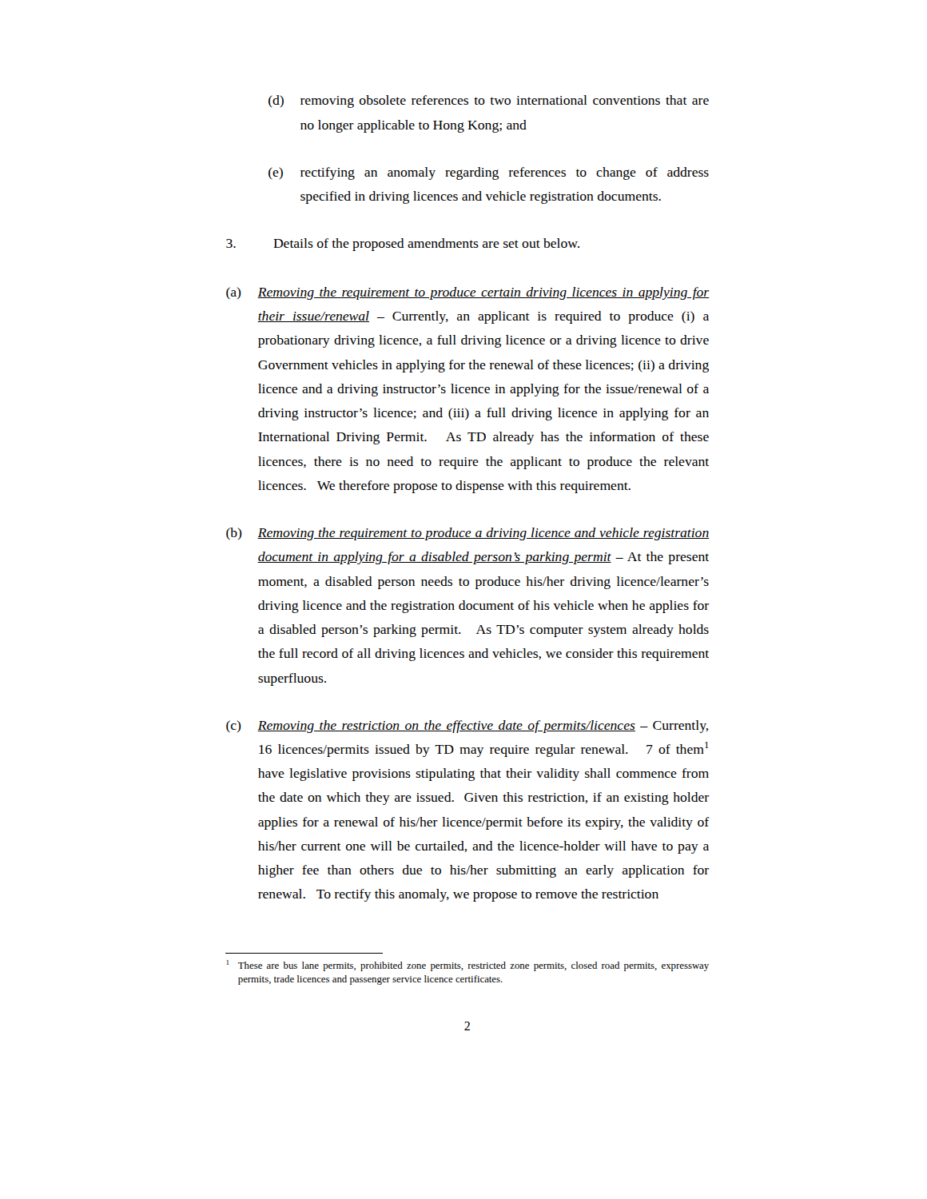(d)
removing obsolete references to two international conventions that are no longer applicable to Hong Kong; and
(e)
rectifying an anomaly regarding references to change of address specified in driving licences and vehicle registration documents.
3.
Details of the proposed amendments are set out below.
(a) Removing the requirement to produce certain driving licences in applying for their issue/renewal – Currently, an applicant is required to produce (i) a probationary driving licence, a full driving licence or a driving licence to drive Government vehicles in applying for the renewal of these licences; (ii) a driving licence and a driving instructor’s licence in applying for the issue/renewal of a driving instructor’s licence; and (iii) a full driving licence in applying for an International Driving Permit. As TD already has the information of these licences, there is no need to require the applicant to produce the relevant licences. We therefore propose to dispense with this requirement.
(b) Removing the requirement to produce a driving licence and vehicle registration document in applying for a disabled person’s parking permit – At the present moment, a disabled person needs to produce his/her driving licence/learner’s driving licence and the registration document of his vehicle when he applies for a disabled person’s parking permit. As TD’s computer system already holds the full record of all driving licences and vehicles, we consider this requirement superfluous.
(c) Removing the restriction on the effective date of permits/licences – Currently, 16 licences/permits issued by TD may require regular renewal. 7 of them1 have legislative provisions stipulating that their validity shall commence from the date on which they are issued. Given this restriction, if an existing holder applies for a renewal of his/her licence/permit before its expiry, the validity of his/her current one will be curtailed, and the licence-holder will have to pay a higher fee than others due to his/her submitting an early application for renewal. To rectify this anomaly, we propose to remove the restriction
1
These are bus lane permits, prohibited zone permits, restricted zone permits, closed road permits, expressway permits, trade licences and passenger service licence certificates.
2